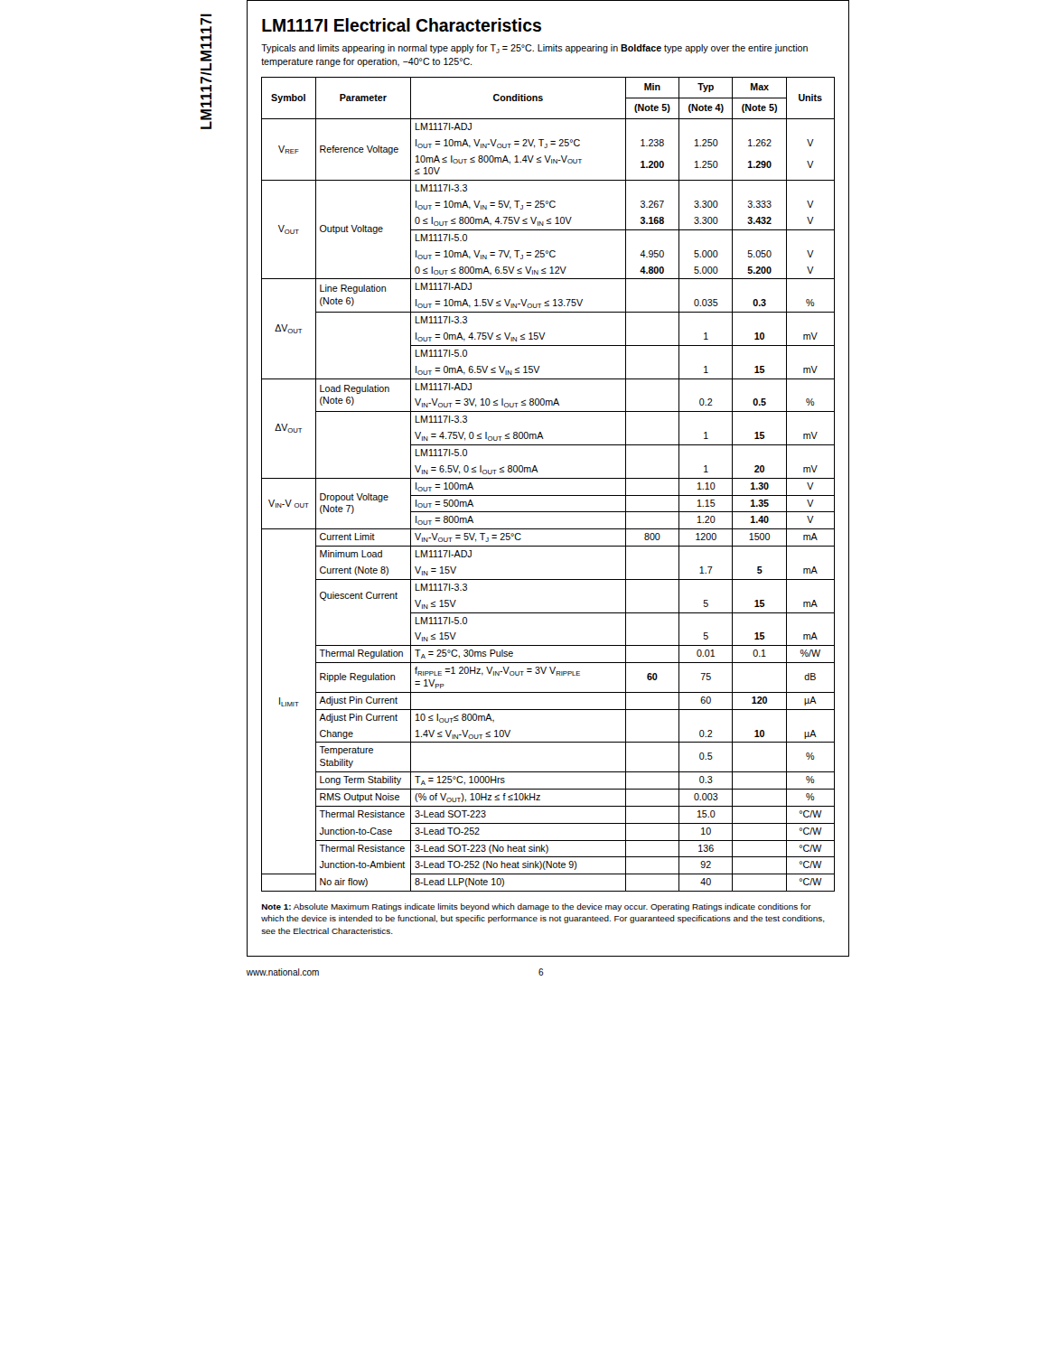LM1117/LM1117I
LM1117I Electrical Characteristics
Typicals and limits appearing in normal type apply for TJ = 25°C. Limits appearing in Boldface type apply over the entire junction temperature range for operation, −40°C to 125°C.
| Symbol | Parameter | Conditions | Min | Typ | Max | Units |
| --- | --- | --- | --- | --- | --- | --- |
| (Note 5) | (Note 4) | (Note 5) |
| V REF | Reference Voltage | LM1117I-ADJ | | | | |
| I OUT = 10mA, V IN -V OUT = 2V, T J = 25°C | 1.238 | 1.250 | 1.262 | V |
| 10mA ≤ I OUT ≤ 800mA, 1.4V ≤ V IN -V OUT ≤ 10V | 1.200 | 1.250 | 1.290 | V |
| V OUT | Output Voltage | LM1117I-3.3 | | | | |
| I OUT = 10mA, V IN = 5V, T J = 25°C | 3.267 | 3.300 | 3.333 | V |
| 0 ≤ I OUT ≤ 800mA, 4.75V ≤ V IN ≤ 10V | 3.168 | 3.300 | 3.432 | V |
| LM1117I-5.0 | | | | |
| I OUT = 10mA, V IN = 7V, T J = 25°C | 4.950 | 5.000 | 5.050 | V |
| 0 ≤ I OUT ≤ 800mA, 6.5V ≤ V IN ≤ 12V | 4.800 | 5.000 | 5.200 | V |
| ΔV OUT | Line Regulation (Note 6) | LM1117I-ADJ | | | | |
| I OUT = 10mA, 1.5V ≤ V IN -V OUT ≤ 13.75V | | 0.035 | 0.3 | % |
| | LM1117I-3.3 | | | | |
| | I OUT = 0mA, 4.75V ≤ V IN ≤ 15V | | 1 | 10 | mV |
| | LM1117I-5.0 | | | | |
| | I OUT = 0mA, 6.5V ≤ V IN ≤ 15V | | 1 | 15 | mV |
| ΔV OUT | Load Regulation (Note 6) | LM1117I-ADJ | | | | |
| V IN -V OUT = 3V, 10 ≤ I OUT ≤ 800mA | | 0.2 | 0.5 | % |
| | LM1117I-3.3 | | | | |
| | V IN = 4.75V, 0 ≤ I OUT ≤ 800mA | | 1 | 15 | mV |
| | LM1117I-5.0 | | | | |
| | V IN = 6.5V, 0 ≤ I OUT ≤ 800mA | | 1 | 20 | mV |
| V IN -V OUT | Dropout Voltage (Note 7) | I OUT = 100mA | | 1.10 | 1.30 | V |
| I OUT = 500mA | | 1.15 | 1.35 | V |
| I OUT = 800mA | | 1.20 | 1.40 | V |
| I LIMIT | Current Limit | V IN -V OUT = 5V, T J = 25°C | 800 | 1200 | 1500 | mA |
| Minimum Load | LM1117I-ADJ | | | | |
| Current (Note 8) | V IN = 15V | | 1.7 | 5 | mA |
| Quiescent Current | LM1117I-3.3 | | | | |
| V IN ≤ 15V | | 5 | 15 | mA |
| | LM1117I-5.0 | | | | |
| | V IN ≤ 15V | | 5 | 15 | mA |
| Thermal Regulation | T A = 25°C, 30ms Pulse | | 0.01 | 0.1 | %/W |
| Ripple Regulation | f RIPPLE =1 20Hz, V IN -V OUT = 3V V RIPPLE = 1V PP | 60 | 75 | | dB |
| Adjust Pin Current | | | 60 | 120 | µA |
| Adjust Pin Current | 10 ≤ I OUT ≤ 800mA, | | | | |
| Change | 1.4V ≤ V IN -V OUT ≤ 10V | | 0.2 | 10 | µA |
| Temperature Stability | | | 0.5 | | % |
| Long Term Stability | T A = 125°C, 1000Hrs | | 0.3 | | % |
| RMS Output Noise | (% of V OUT ), 10Hz ≤ f ≤10kHz | | 0.003 | | % |
| Thermal Resistance | 3-Lead SOT-223 | | 15.0 | | °C/W |
| Junction-to-Case | 3-Lead TO-252 | | 10 | | °C/W |
| Thermal Resistance | 3-Lead SOT-223 (No heat sink) | | 136 | | °C/W |
| Junction-to-Ambient | 3-Lead TO-252 (No heat sink)(Note 9) | | 92 | | °C/W |
| | No air flow) | 8-Lead LLP(Note 10) | | 40 | | °C/W |
Note 1: Absolute Maximum Ratings indicate limits beyond which damage to the device may occur. Operating Ratings indicate conditions for which the device is intended to be functional, but specific performance is not guaranteed. For guaranteed specifications and the test conditions, see the Electrical Characteristics.
www.national.com
6